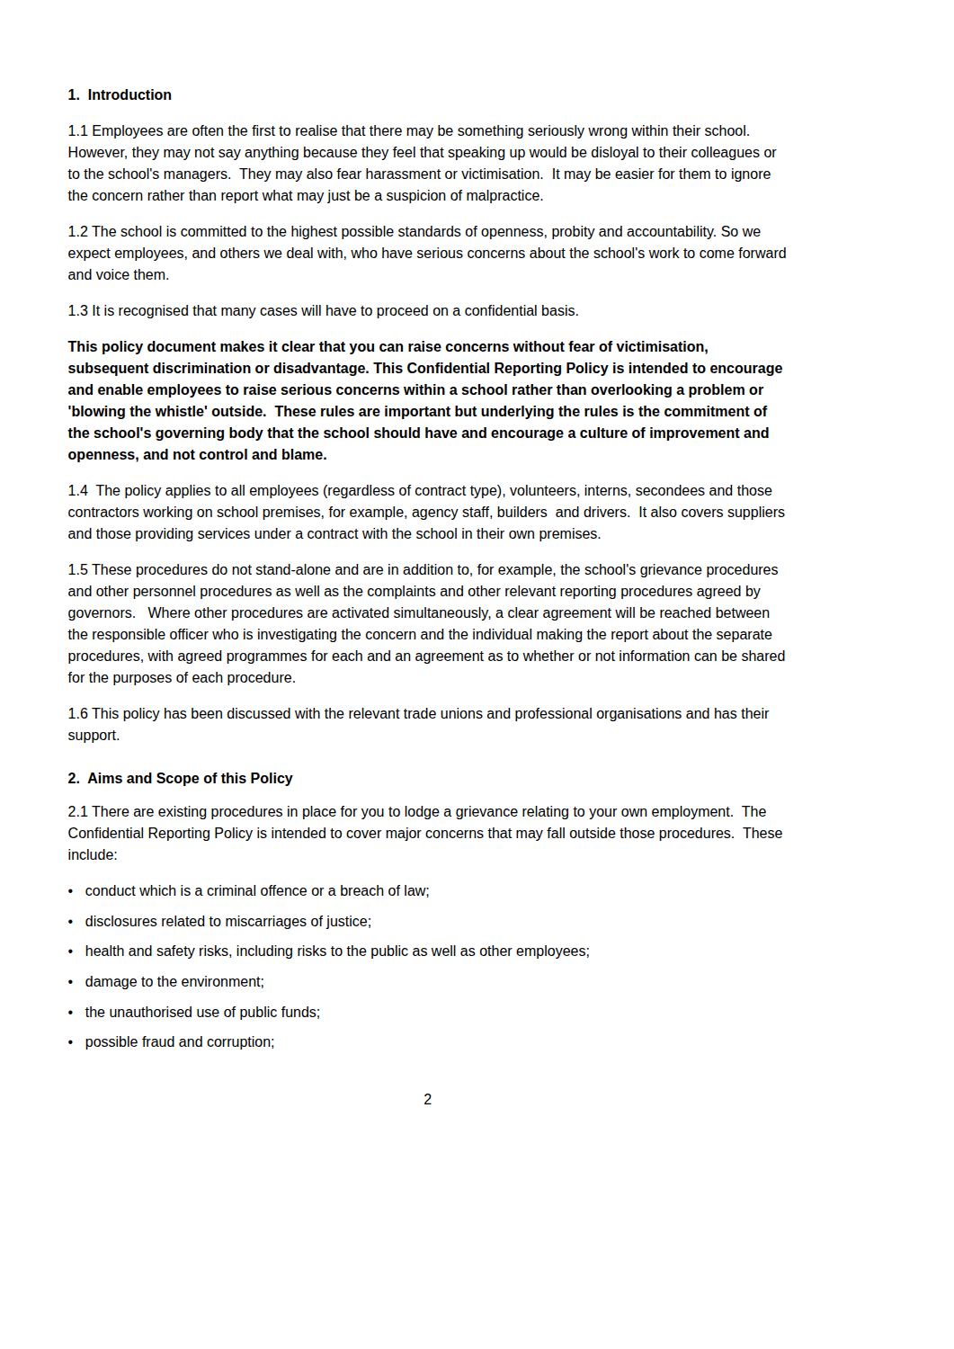1. Introduction
1.1 Employees are often the first to realise that there may be something seriously wrong within their school. However, they may not say anything because they feel that speaking up would be disloyal to their colleagues or to the school's managers. They may also fear harassment or victimisation. It may be easier for them to ignore the concern rather than report what may just be a suspicion of malpractice.
1.2 The school is committed to the highest possible standards of openness, probity and accountability. So we expect employees, and others we deal with, who have serious concerns about the school's work to come forward and voice them.
1.3 It is recognised that many cases will have to proceed on a confidential basis.
This policy document makes it clear that you can raise concerns without fear of victimisation, subsequent discrimination or disadvantage. This Confidential Reporting Policy is intended to encourage and enable employees to raise serious concerns within a school rather than overlooking a problem or 'blowing the whistle' outside. These rules are important but underlying the rules is the commitment of the school's governing body that the school should have and encourage a culture of improvement and openness, and not control and blame.
1.4 The policy applies to all employees (regardless of contract type), volunteers, interns, secondees and those contractors working on school premises, for example, agency staff, builders and drivers. It also covers suppliers and those providing services under a contract with the school in their own premises.
1.5 These procedures do not stand-alone and are in addition to, for example, the school's grievance procedures and other personnel procedures as well as the complaints and other relevant reporting procedures agreed by governors. Where other procedures are activated simultaneously, a clear agreement will be reached between the responsible officer who is investigating the concern and the individual making the report about the separate procedures, with agreed programmes for each and an agreement as to whether or not information can be shared for the purposes of each procedure.
1.6 This policy has been discussed with the relevant trade unions and professional organisations and has their support.
2. Aims and Scope of this Policy
2.1 There are existing procedures in place for you to lodge a grievance relating to your own employment. The Confidential Reporting Policy is intended to cover major concerns that may fall outside those procedures. These include:
conduct which is a criminal offence or a breach of law;
disclosures related to miscarriages of justice;
health and safety risks, including risks to the public as well as other employees;
damage to the environment;
the unauthorised use of public funds;
possible fraud and corruption;
2